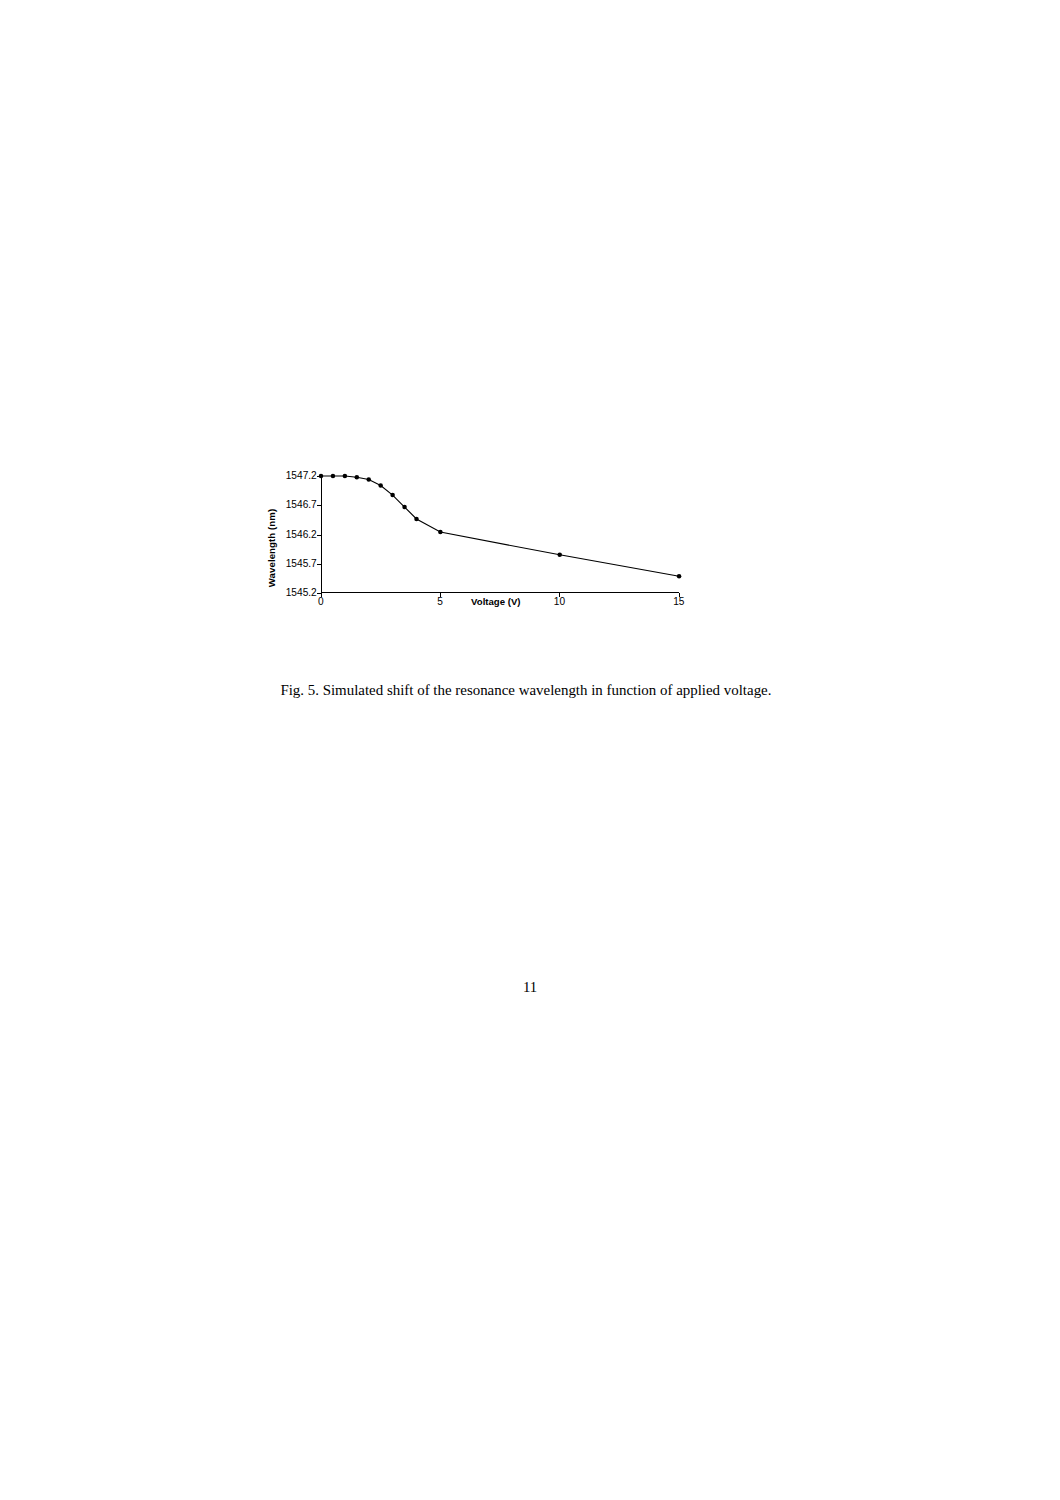Wavelength (nm)
1547.2
1546.7
1546.2
1545.7
1545.2
0
5
10
15
Voltage (V)
Fig. 5. Simulated shift of the resonance wavelength in function of applied voltage.
11